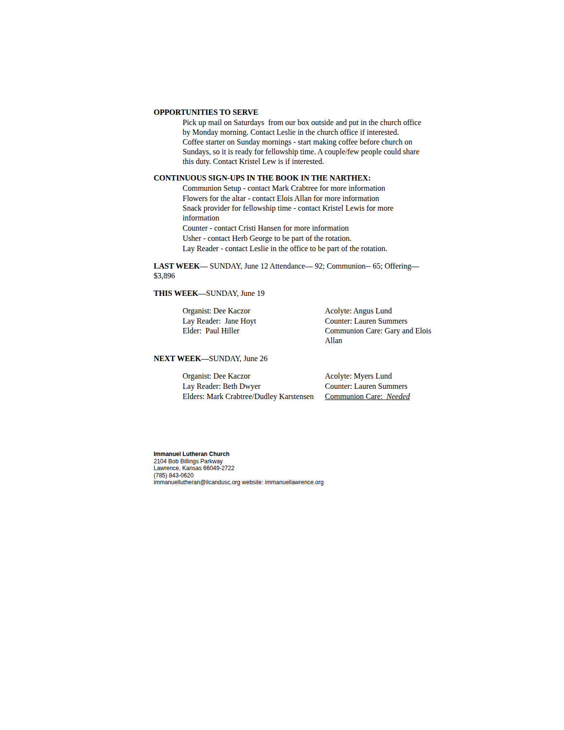Opportunities to Serve
Pick up mail on Saturdays from our box outside and put in the church office by Monday morning. Contact Leslie in the church office if interested.
Coffee starter on Sunday mornings - start making coffee before church on Sundays, so it is ready for fellowship time. A couple/few people could share this duty. Contact Kristel Lew is if interested.
Continuous Sign-ups in the Book in the Narthex:
Communion Setup - contact Mark Crabtree for more information
Flowers for the altar - contact Elois Allan for more information
Snack provider for fellowship time - contact Kristel Lewis for more information
Counter - contact Cristi Hansen for more information
Usher - contact Herb George to be part of the rotation.
Lay Reader - contact Leslie in the office to be part of the rotation.
Last Week— SUNDAY, June 12 Attendance— 92; Communion-- 65; Offering—$3,896
This Week—SUNDAY, June 19
| Organist: Dee Kaczor | Acolyte: Angus Lund |
| Lay Reader: Jane Hoyt | Counter: Lauren Summers |
| Elder: Paul Hiller | Communion Care: Gary and Elois Allan |
Next Week—SUNDAY, June 26
| Organist: Dee Kaczor | Acolyte: Myers Lund |
| Lay Reader: Beth Dwyer | Counter: Lauren Summers |
| Elders: Mark Crabtree/Dudley Karstensen | Communion Care: Needed |
Immanuel Lutheran Church
2104 Bob Billings Parkway
Lawrence, Kansas 66049-2722
(785) 843-0620
immanuellutheran@ilcandusc.org website: immanuellawrence.org